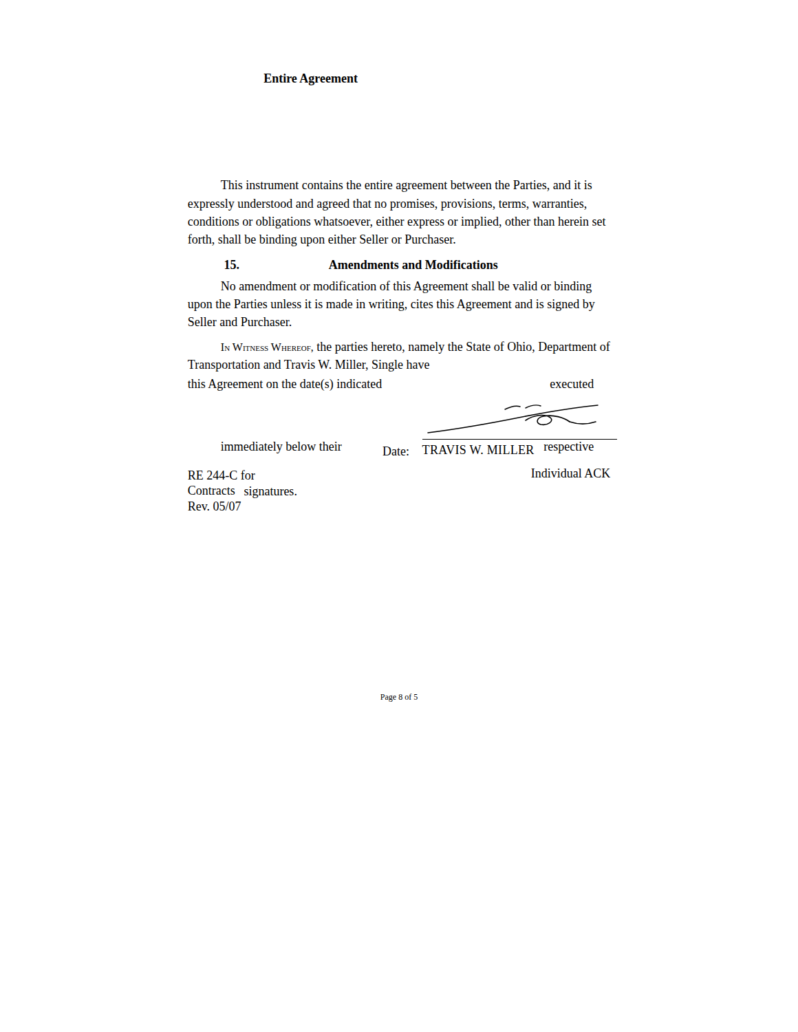Entire Agreement
This instrument contains the entire agreement between the Parties, and it is expressly understood and agreed that no promises, provisions, terms, warranties, conditions or obligations whatsoever, either express or implied, other than herein set forth, shall be binding upon either Seller or Purchaser.
15. Amendments and Modifications
No amendment or modification of this Agreement shall be valid or binding upon the Parties unless it is made in writing, cites this Agreement and is signed by Seller and Purchaser.
In Witness Whereof, the parties hereto, namely the State of Ohio, Department of Transportation and Travis W. Miller, Single have
executed
this Agreement on the date(s) indicated
TRAVIS W. MILLER
Date:
immediately below their
respective
Individual ACK
RE 244-C for
Contracts
Rev. 05/07
signatures.
Page 8 of 5